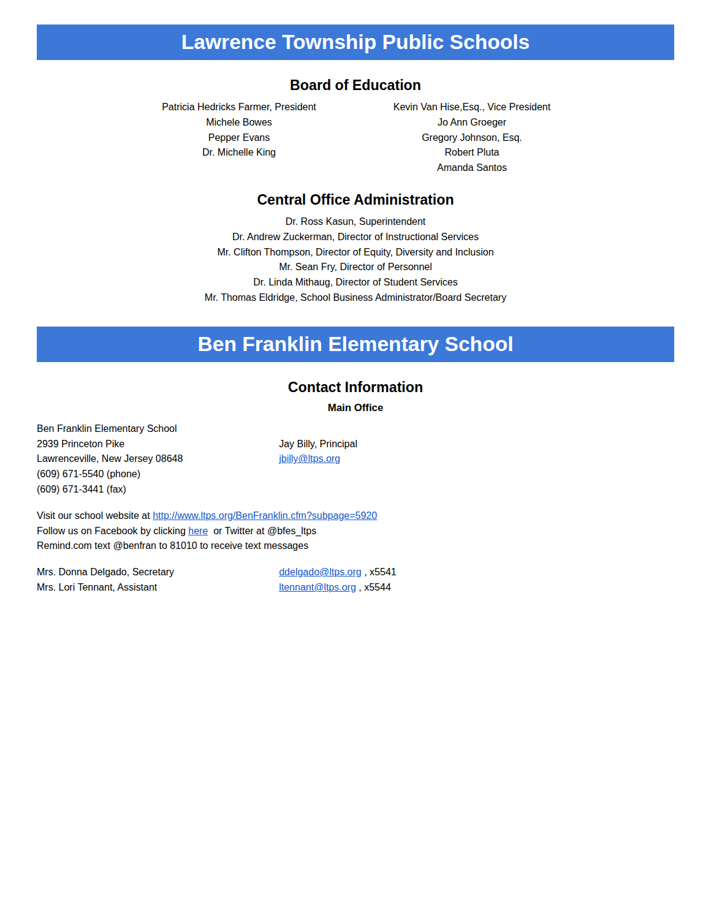Lawrence Township Public Schools
Board of Education
Patricia Hedricks Farmer, President
Michele Bowes
Pepper Evans
Dr. Michelle King
Kevin Van Hise,Esq., Vice President
Jo Ann Groeger
Gregory Johnson, Esq.
Robert Pluta
Amanda Santos
Central Office Administration
Dr. Ross Kasun, Superintendent
Dr. Andrew Zuckerman, Director of Instructional Services
Mr. Clifton Thompson, Director of Equity, Diversity and Inclusion
Mr. Sean Fry, Director of Personnel
Dr. Linda Mithaug, Director of Student Services
Mr. Thomas Eldridge, School Business Administrator/Board Secretary
Ben Franklin Elementary School
Contact Information
Main Office
| Ben Franklin Elementary School 2939 Princeton Pike Lawrenceville, New Jersey 08648 (609) 671-5540 (phone) (609) 671-3441 (fax) | Jay Billy, Principal jbilly@ltps.org |
Visit our school website at http://www.ltps.org/BenFranklin.cfm?subpage=5920
Follow us on Facebook by clicking here or Twitter at @bfes_ltps
Remind.com text @benfran to 81010 to receive text messages
| Mrs. Donna Delgado, Secretary | ddelgado@ltps.org , x5541 |
| Mrs. Lori Tennant, Assistant | ltennant@ltps.org , x5544 |